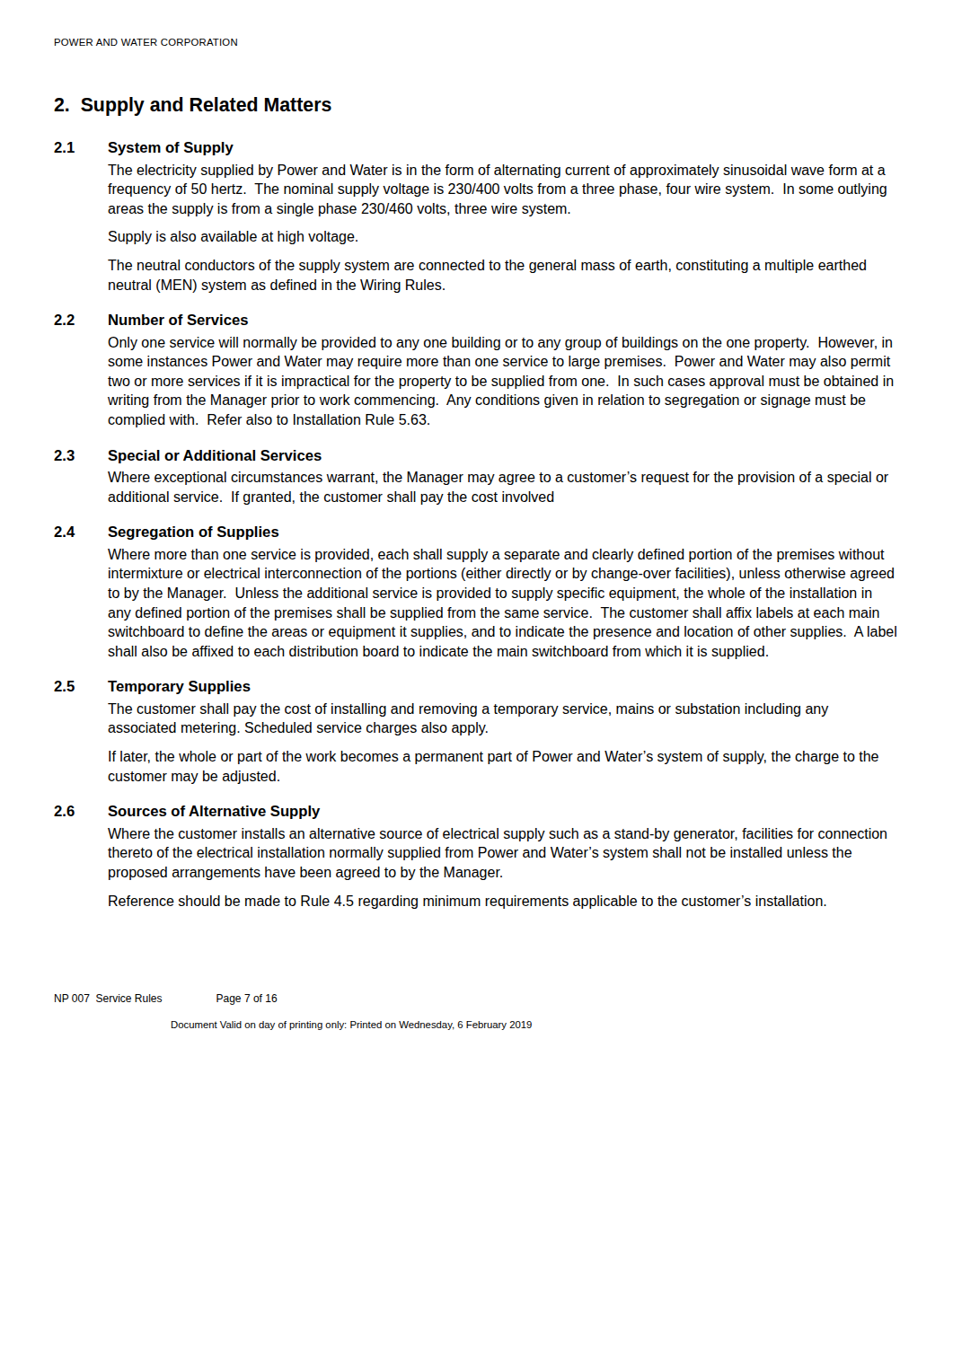POWER AND WATER CORPORATION
2. Supply and Related Matters
2.1 System of Supply
The electricity supplied by Power and Water is in the form of alternating current of approximately sinusoidal wave form at a frequency of 50 hertz. The nominal supply voltage is 230/400 volts from a three phase, four wire system. In some outlying areas the supply is from a single phase 230/460 volts, three wire system.
Supply is also available at high voltage.
The neutral conductors of the supply system are connected to the general mass of earth, constituting a multiple earthed neutral (MEN) system as defined in the Wiring Rules.
2.2 Number of Services
Only one service will normally be provided to any one building or to any group of buildings on the one property. However, in some instances Power and Water may require more than one service to large premises. Power and Water may also permit two or more services if it is impractical for the property to be supplied from one. In such cases approval must be obtained in writing from the Manager prior to work commencing. Any conditions given in relation to segregation or signage must be complied with. Refer also to Installation Rule 5.63.
2.3 Special or Additional Services
Where exceptional circumstances warrant, the Manager may agree to a customer’s request for the provision of a special or additional service. If granted, the customer shall pay the cost involved
2.4 Segregation of Supplies
Where more than one service is provided, each shall supply a separate and clearly defined portion of the premises without intermixture or electrical interconnection of the portions (either directly or by change-over facilities), unless otherwise agreed to by the Manager. Unless the additional service is provided to supply specific equipment, the whole of the installation in any defined portion of the premises shall be supplied from the same service. The customer shall affix labels at each main switchboard to define the areas or equipment it supplies, and to indicate the presence and location of other supplies. A label shall also be affixed to each distribution board to indicate the main switchboard from which it is supplied.
2.5 Temporary Supplies
The customer shall pay the cost of installing and removing a temporary service, mains or substation including any associated metering. Scheduled service charges also apply.
If later, the whole or part of the work becomes a permanent part of Power and Water’s system of supply, the charge to the customer may be adjusted.
2.6 Sources of Alternative Supply
Where the customer installs an alternative source of electrical supply such as a stand-by generator, facilities for connection thereto of the electrical installation normally supplied from Power and Water’s system shall not be installed unless the proposed arrangements have been agreed to by the Manager.
Reference should be made to Rule 4.5 regarding minimum requirements applicable to the customer’s installation.
NP 007 Service Rules Page 7 of 16
Document Valid on day of printing only: Printed on Wednesday, 6 February 2019